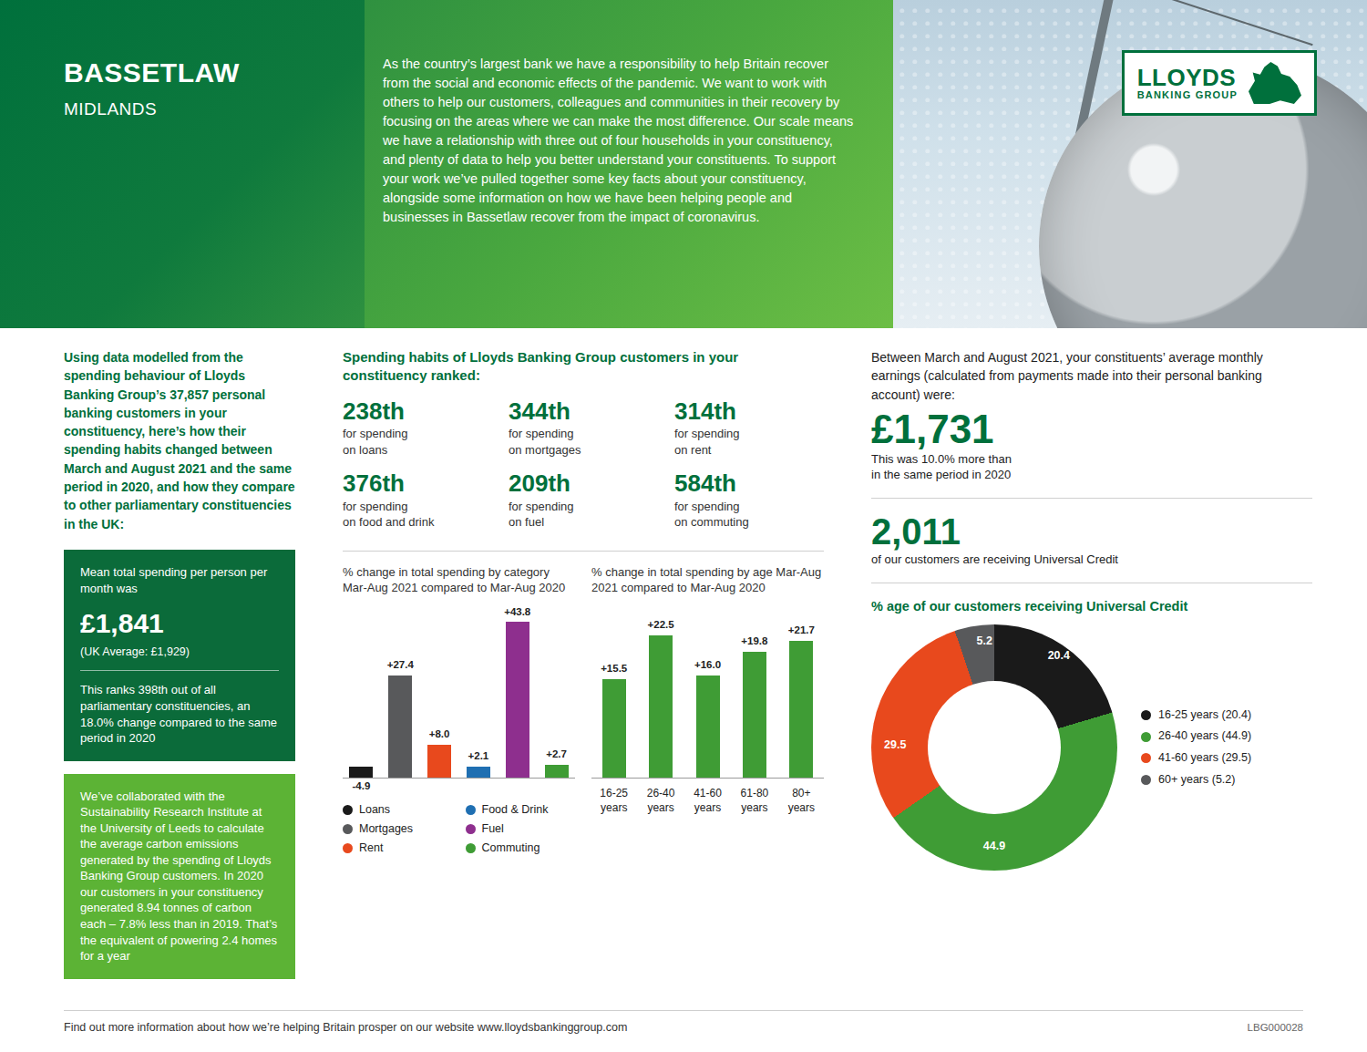BASSETLAW
MIDLANDS
As the country’s largest bank we have a responsibility to help Britain recover from the social and economic effects of the pandemic. We want to work with others to help our customers, colleagues and communities in their recovery by focusing on the areas where we can make the most difference. Our scale means we have a relationship with three out of four households in your constituency, and plenty of data to help you better understand your constituents. To support your work we’ve pulled together some key facts about your constituency, alongside some information on how we have been helping people and businesses in Bassetlaw recover from the impact of coronavirus.
LLOYDS
BANKING GROUP
Using data modelled from the spending behaviour of Lloyds Banking Group’s 37,857 personal banking customers in your constituency, here’s how their spending habits changed between March and August 2021 and the same period in 2020, and how they compare to other parliamentary constituencies in the UK:
Mean total spending per person per month was
£1,841
(UK Average: £1,929)
This ranks 398th out of all parliamentary constituencies, an 18.0% change compared to the same period in 2020
We’ve collaborated with the Sustainability Research Institute at the University of Leeds to calculate the average carbon emissions generated by the spending of Lloyds Banking Group customers. In 2020 our customers in your constituency generated 8.94 tonnes of carbon each – 7.8% less than in 2019. That’s the equivalent of powering 2.4 homes for a year
Spending habits of Lloyds Banking Group customers in your constituency ranked:
238th
for spending
on loans
344th
for spending
on mortgages
314th
for spending
on rent
376th
for spending
on food and drink
209th
for spending
on fuel
584th
for spending
on commuting
% change in total spending by category Mar-Aug 2021 compared to Mar-Aug 2020
-4.9
+27.4
+8.0
+2.1
+43.8
+2.7
Loans Food & Drink Mortgages Fuel Rent Commuting
% change in total spending by age Mar-Aug 2021 compared to Mar-Aug 2020
+15.5
+22.5
+16.0
+19.8
+21.7
16-25
years
26-40
years
41-60
years
61-80
years
80+
years
Between March and August 2021, your constituents’ average monthly earnings (calculated from payments made into their personal banking account) were:
£1,731
This was 10.0% more than
in the same period in 2020
2,011
of our customers are receiving Universal Credit
% age of our customers receiving Universal Credit
20.4 44.9 29.5 5.2
16-25 years (20.4) 26-40 years (44.9) 41-60 years (29.5) 60+ years (5.2)
Find out more information about how we’re helping Britain prosper on our website www.lloydsbankinggroup.com
LBG000028